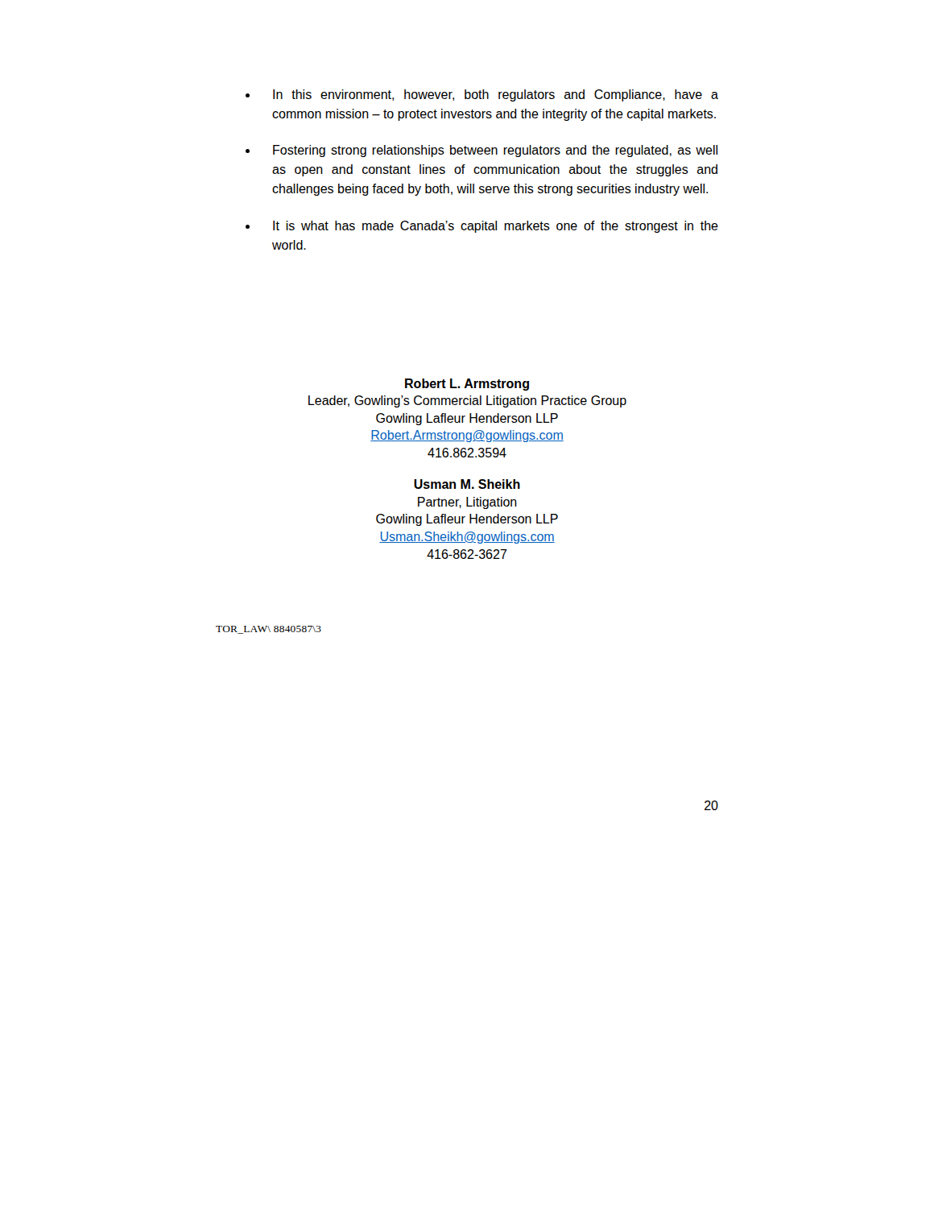In this environment, however, both regulators and Compliance, have a common mission – to protect investors and the integrity of the capital markets.
Fostering strong relationships between regulators and the regulated, as well as open and constant lines of communication about the struggles and challenges being faced by both, will serve this strong securities industry well.
It is what has made Canada’s capital markets one of the strongest in the world.
Robert L. Armstrong
Leader, Gowling’s Commercial Litigation Practice Group
Gowling Lafleur Henderson LLP
Robert.Armstrong@gowlings.com
416.862.3594
Usman M. Sheikh
Partner, Litigation
Gowling Lafleur Henderson LLP
Usman.Sheikh@gowlings.com
416-862-3627
TOR_LAW\ 8840587\3
20